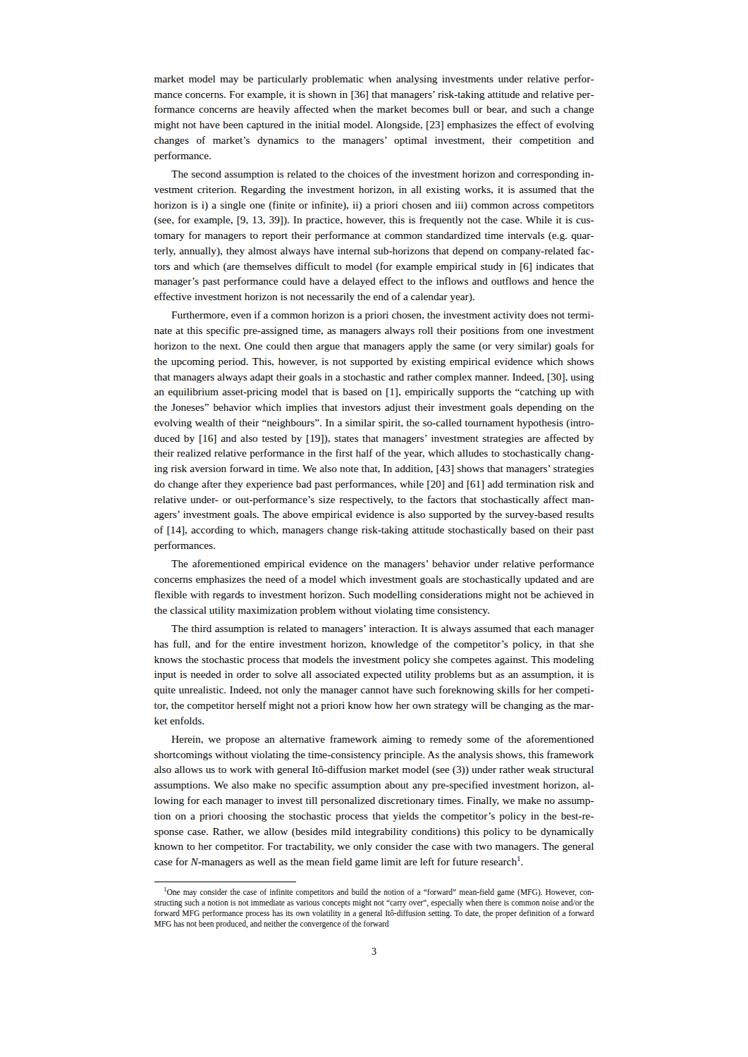market model may be particularly problematic when analysing investments under relative performance concerns. For example, it is shown in [36] that managers’ risk-taking attitude and relative performance concerns are heavily affected when the market becomes bull or bear, and such a change might not have been captured in the initial model. Alongside, [23] emphasizes the effect of evolving changes of market’s dynamics to the managers’ optimal investment, their competition and performance.
The second assumption is related to the choices of the investment horizon and corresponding investment criterion. Regarding the investment horizon, in all existing works, it is assumed that the horizon is i) a single one (finite or infinite), ii) a priori chosen and iii) common across competitors (see, for example, [9, 13, 39]). In practice, however, this is frequently not the case. While it is customary for managers to report their performance at common standardized time intervals (e.g. quarterly, annually), they almost always have internal sub-horizons that depend on company-related factors and which (are themselves difficult to model (for example empirical study in [6] indicates that manager’s past performance could have a delayed effect to the inflows and outflows and hence the effective investment horizon is not necessarily the end of a calendar year).
Furthermore, even if a common horizon is a priori chosen, the investment activity does not terminate at this specific pre-assigned time, as managers always roll their positions from one investment horizon to the next. One could then argue that managers apply the same (or very similar) goals for the upcoming period. This, however, is not supported by existing empirical evidence which shows that managers always adapt their goals in a stochastic and rather complex manner. Indeed, [30], using an equilibrium asset-pricing model that is based on [1], empirically supports the “catching up with the Joneses” behavior which implies that investors adjust their investment goals depending on the evolving wealth of their “neighbours”. In a similar spirit, the so-called tournament hypothesis (introduced by [16] and also tested by [19]), states that managers’ investment strategies are affected by their realized relative performance in the first half of the year, which alludes to stochastically changing risk aversion forward in time. We also note that, In addition, [43] shows that managers’ strategies do change after they experience bad past performances, while [20] and [61] add termination risk and relative under- or out-performance’s size respectively, to the factors that stochastically affect managers’ investment goals. The above empirical evidence is also supported by the survey-based results of [14], according to which, managers change risk-taking attitude stochastically based on their past performances.
The aforementioned empirical evidence on the managers’ behavior under relative performance concerns emphasizes the need of a model which investment goals are stochastically updated and are flexible with regards to investment horizon. Such modelling considerations might not be achieved in the classical utility maximization problem without violating time consistency.
The third assumption is related to managers’ interaction. It is always assumed that each manager has full, and for the entire investment horizon, knowledge of the competitor’s policy, in that she knows the stochastic process that models the investment policy she competes against. This modeling input is needed in order to solve all associated expected utility problems but as an assumption, it is quite unrealistic. Indeed, not only the manager cannot have such foreknowing skills for her competitor, the competitor herself might not a priori know how her own strategy will be changing as the market enfolds.
Herein, we propose an alternative framework aiming to remedy some of the aforementioned shortcomings without violating the time-consistency principle. As the analysis shows, this framework also allows us to work with general Itô-diffusion market model (see (3)) under rather weak structural assumptions. We also make no specific assumption about any pre-specified investment horizon, allowing for each manager to invest till personalized discretionary times. Finally, we make no assumption on a priori choosing the stochastic process that yields the competitor’s policy in the best-response case. Rather, we allow (besides mild integrability conditions) this policy to be dynamically known to her competitor. For tractability, we only consider the case with two managers. The general case for N-managers as well as the mean field game limit are left for future research1.
1One may consider the case of infinite competitors and build the notion of a “forward” mean-field game (MFG). However, constructing such a notion is not immediate as various concepts might not “carry over”, especially when there is common noise and/or the forward MFG performance process has its own volatility in a general Itô-diffusion setting. To date, the proper definition of a forward MFG has not been produced, and neither the convergence of the forward
3